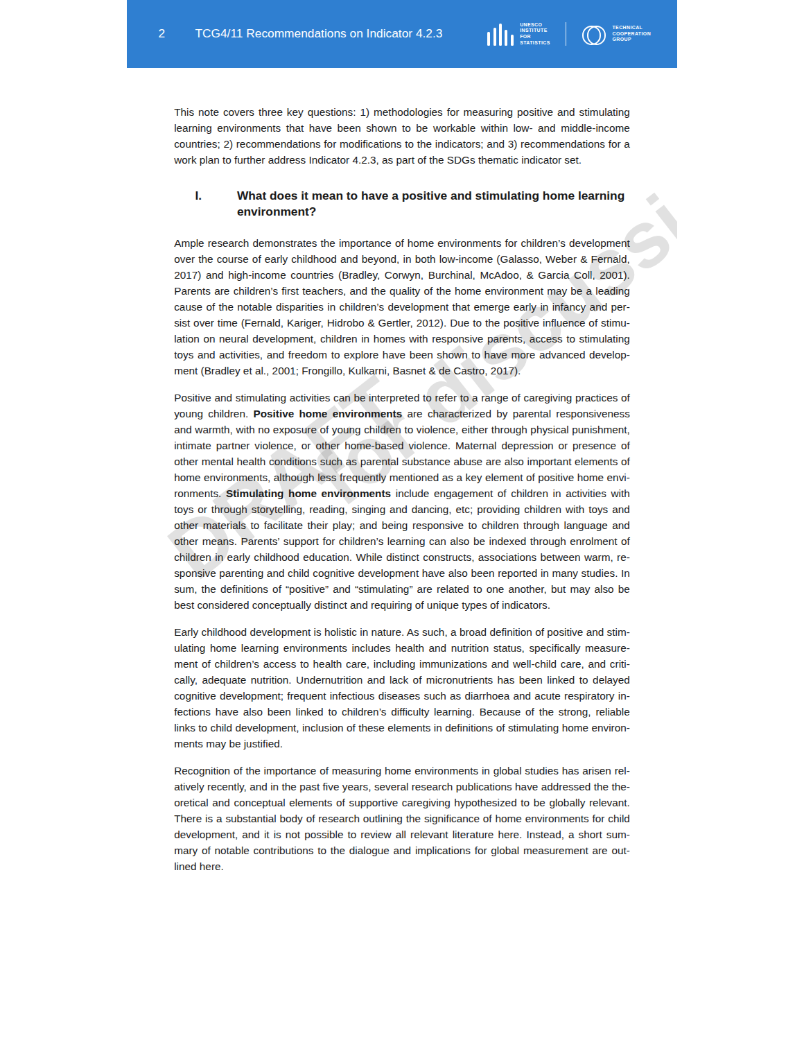2
TCG4/11 Recommendations on Indicator 4.2.3
UNESCO
INSTITUTE
FOR
STATISTICS
TECHNICAL
COOPERATION
GROUP
DRAFT
for discussion
This note covers three key questions: 1) methodologies for measuring positive and stimulating learning environments that have been shown to be workable within low- and middle-income countries; 2) recommendations for modifications to the indicators; and 3) recommendations for a work plan to further address Indicator 4.2.3, as part of the SDGs thematic indicator set.
I.
What does it mean to have a positive and stimulating home learning environment?
Ample research demonstrates the importance of home environments for children’s development over the course of early childhood and beyond, in both low-income (Galasso, Weber & Fernald, 2017) and high-income countries (Bradley, Corwyn, Burchinal, McAdoo, & Garcia Coll, 2001). Parents are children’s first teachers, and the quality of the home environment may be a leading cause of the notable disparities in children’s development that emerge early in infancy and persist over time (Fernald, Kariger, Hidrobo & Gertler, 2012). Due to the positive influence of stimulation on neural development, children in homes with responsive parents, access to stimulating toys and activities, and freedom to explore have been shown to have more advanced development (Bradley et al., 2001; Frongillo, Kulkarni, Basnet & de Castro, 2017).
Positive and stimulating activities can be interpreted to refer to a range of caregiving practices of young children. Positive home environments are characterized by parental responsiveness and warmth, with no exposure of young children to violence, either through physical punishment, intimate partner violence, or other home-based violence. Maternal depression or presence of other mental health conditions such as parental substance abuse are also important elements of home environments, although less frequently mentioned as a key element of positive home environments. Stimulating home environments include engagement of children in activities with toys or through storytelling, reading, singing and dancing, etc; providing children with toys and other materials to facilitate their play; and being responsive to children through language and other means. Parents’ support for children’s learning can also be indexed through enrolment of children in early childhood education. While distinct constructs, associations between warm, responsive parenting and child cognitive development have also been reported in many studies. In sum, the definitions of “positive” and “stimulating” are related to one another, but may also be best considered conceptually distinct and requiring of unique types of indicators.
Early childhood development is holistic in nature. As such, a broad definition of positive and stimulating home learning environments includes health and nutrition status, specifically measurement of children’s access to health care, including immunizations and well-child care, and critically, adequate nutrition. Undernutrition and lack of micronutrients has been linked to delayed cognitive development; frequent infectious diseases such as diarrhoea and acute respiratory infections have also been linked to children’s difficulty learning. Because of the strong, reliable links to child development, inclusion of these elements in definitions of stimulating home environments may be justified.
Recognition of the importance of measuring home environments in global studies has arisen relatively recently, and in the past five years, several research publications have addressed the theoretical and conceptual elements of supportive caregiving hypothesized to be globally relevant. There is a substantial body of research outlining the significance of home environments for child development, and it is not possible to review all relevant literature here. Instead, a short summary of notable contributions to the dialogue and implications for global measurement are outlined here.